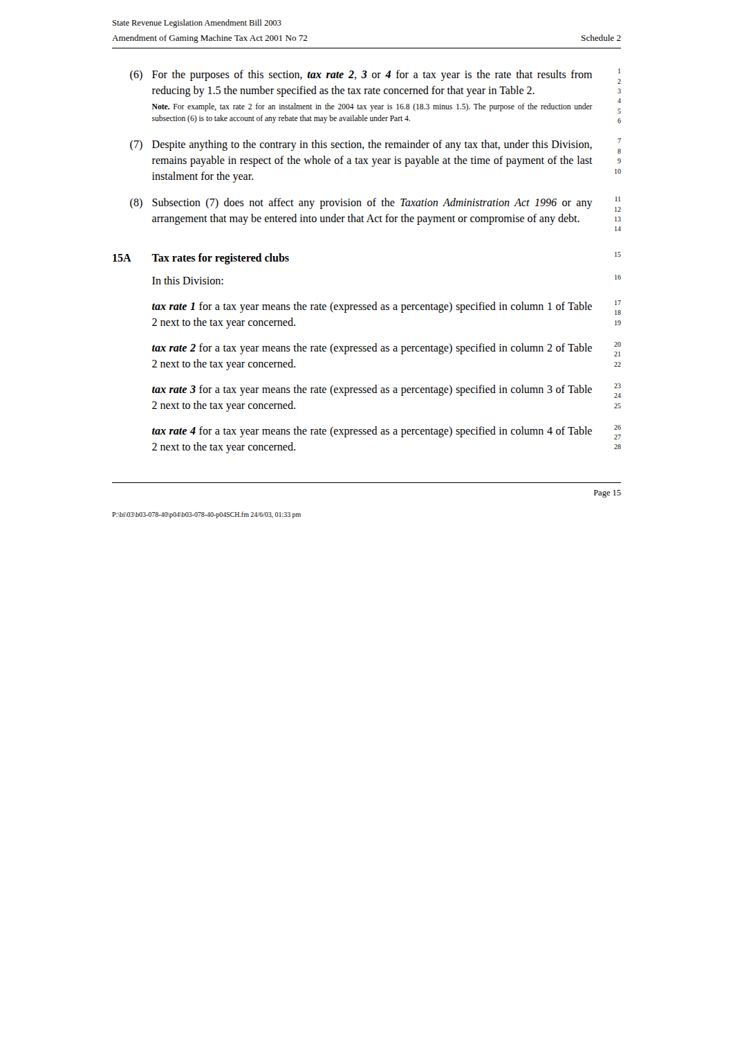State Revenue Legislation Amendment Bill 2003
Amendment of Gaming Machine Tax Act 2001 No 72 Schedule 2
(6)
For the purposes of this section, tax rate 2, 3 or 4 for a tax year is the rate that results from reducing by 1.5 the number specified as the tax rate concerned for that year in Table 2.
Note. For example, tax rate 2 for an instalment in the 2004 tax year is 16.8 (18.3 minus 1.5). The purpose of the reduction under subsection (6) is to take account of any rebate that may be available under Part 4.
1 2 3 4 5 6
(7)
Despite anything to the contrary in this section, the remainder of any tax that, under this Division, remains payable in respect of the whole of a tax year is payable at the time of payment of the last instalment for the year.
7 8 9 10
(8)
Subsection (7) does not affect any provision of the Taxation Administration Act 1996 or any arrangement that may be entered into under that Act for the payment or compromise of any debt.
11 12 13 14
15A
Tax rates for registered clubs
15
In this Division:
16
tax rate 1 for a tax year means the rate (expressed as a percentage) specified in column 1 of Table 2 next to the tax year concerned.
17 18 19
tax rate 2 for a tax year means the rate (expressed as a percentage) specified in column 2 of Table 2 next to the tax year concerned.
20 21 22
tax rate 3 for a tax year means the rate (expressed as a percentage) specified in column 3 of Table 2 next to the tax year concerned.
23 24 25
tax rate 4 for a tax year means the rate (expressed as a percentage) specified in column 4 of Table 2 next to the tax year concerned.
26 27 28
Page 15
P:\bi\03\b03-078-40\p04\b03-078-40-p04SCH.fm 24/6/03, 01:33 pm